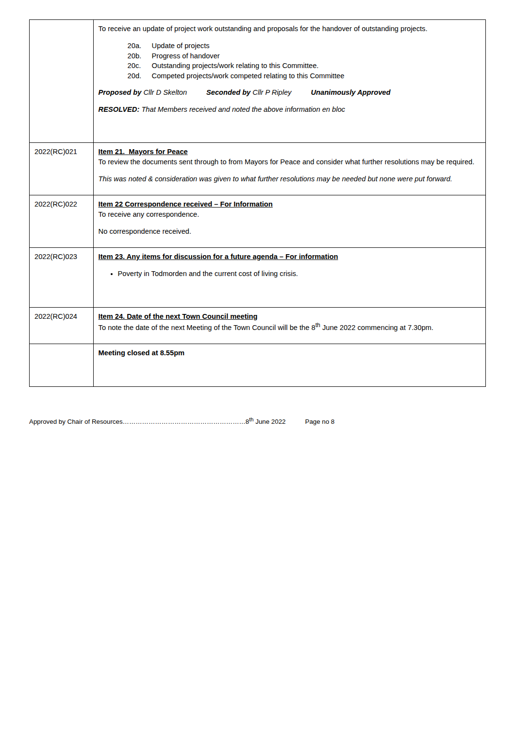| | To receive an update of project work outstanding and proposals for the handover of outstanding projects. 20a. Update of projects 20b. Progress of handover 20c. Outstanding projects/work relating to this Committee. 20d. Competed projects/work competed relating to this Committee Proposed by Cllr D Skelton Seconded by Cllr P Ripley Unanimously Approved RESOLVED: That Members received and noted the above information en bloc |
| 2022(RC)021 | Item 21. Mayors for Peace To review the documents sent through to from Mayors for Peace and consider what further resolutions may be required. This was noted & consideration was given to what further resolutions may be needed but none were put forward. |
| 2022(RC)022 | Item 22 Correspondence received – For Information To receive any correspondence. No correspondence received. |
| 2022(RC)023 | Item 23. Any items for discussion for a future agenda – For information Poverty in Todmorden and the current cost of living crisis. |
| 2022(RC)024 | Item 24. Date of the next Town Council meeting To note the date of the next Meeting of the Town Council will be the 8 th June 2022 commencing at 7.30pm. |
| | Meeting closed at 8.55pm |
Approved by Chair of Resources…………………………………………………8th June 2022 Page no 8